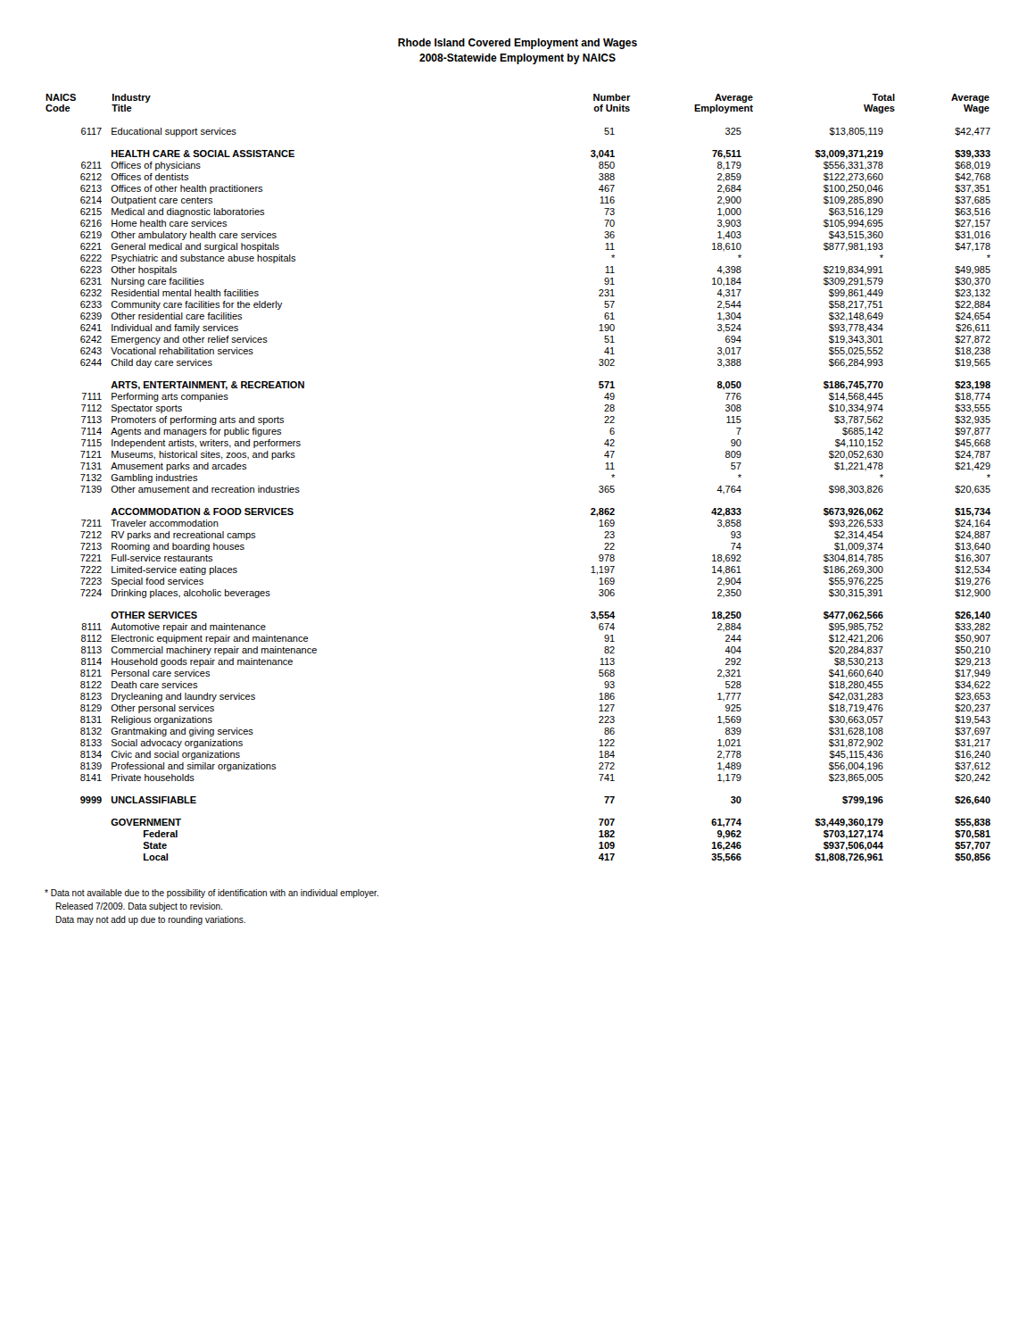Rhode Island Covered Employment and Wages
2008-Statewide Employment by NAICS
| NAICS Code | Industry Title | Number of Units | Average Employment | Total Wages | Average Wage |
| --- | --- | --- | --- | --- | --- |
| 6117 | Educational support services | 51 | 325 | $13,805,119 | $42,477 |
| | HEALTH CARE & SOCIAL ASSISTANCE | 3,041 | 76,511 | $3,009,371,219 | $39,333 |
| 6211 | Offices of physicians | 850 | 8,179 | $556,331,378 | $68,019 |
| 6212 | Offices of dentists | 388 | 2,859 | $122,273,660 | $42,768 |
| 6213 | Offices of other health practitioners | 467 | 2,684 | $100,250,046 | $37,351 |
| 6214 | Outpatient care centers | 116 | 2,900 | $109,285,890 | $37,685 |
| 6215 | Medical and diagnostic laboratories | 73 | 1,000 | $63,516,129 | $63,516 |
| 6216 | Home health care services | 70 | 3,903 | $105,994,695 | $27,157 |
| 6219 | Other ambulatory health care services | 36 | 1,403 | $43,515,360 | $31,016 |
| 6221 | General medical and surgical hospitals | 11 | 18,610 | $877,981,193 | $47,178 |
| 6222 | Psychiatric and substance abuse hospitals | * | * | * | * |
| 6223 | Other hospitals | 11 | 4,398 | $219,834,991 | $49,985 |
| 6231 | Nursing care facilities | 91 | 10,184 | $309,291,579 | $30,370 |
| 6232 | Residential mental health facilities | 231 | 4,317 | $99,861,449 | $23,132 |
| 6233 | Community care facilities for the elderly | 57 | 2,544 | $58,217,751 | $22,884 |
| 6239 | Other residential care facilities | 61 | 1,304 | $32,148,649 | $24,654 |
| 6241 | Individual and family services | 190 | 3,524 | $93,778,434 | $26,611 |
| 6242 | Emergency and other relief services | 51 | 694 | $19,343,301 | $27,872 |
| 6243 | Vocational rehabilitation services | 41 | 3,017 | $55,025,552 | $18,238 |
| 6244 | Child day care services | 302 | 3,388 | $66,284,993 | $19,565 |
| | ARTS, ENTERTAINMENT, & RECREATION | 571 | 8,050 | $186,745,770 | $23,198 |
| 7111 | Performing arts companies | 49 | 776 | $14,568,445 | $18,774 |
| 7112 | Spectator sports | 28 | 308 | $10,334,974 | $33,555 |
| 7113 | Promoters of performing arts and sports | 22 | 115 | $3,787,562 | $32,935 |
| 7114 | Agents and managers for public figures | 6 | 7 | $685,142 | $97,877 |
| 7115 | Independent artists, writers, and performers | 42 | 90 | $4,110,152 | $45,668 |
| 7121 | Museums, historical sites, zoos, and parks | 47 | 809 | $20,052,630 | $24,787 |
| 7131 | Amusement parks and arcades | 11 | 57 | $1,221,478 | $21,429 |
| 7132 | Gambling industries | * | * | * | * |
| 7139 | Other amusement and recreation industries | 365 | 4,764 | $98,303,826 | $20,635 |
| | ACCOMMODATION & FOOD SERVICES | 2,862 | 42,833 | $673,926,062 | $15,734 |
| 7211 | Traveler accommodation | 169 | 3,858 | $93,226,533 | $24,164 |
| 7212 | RV parks and recreational camps | 23 | 93 | $2,314,454 | $24,887 |
| 7213 | Rooming and boarding houses | 22 | 74 | $1,009,374 | $13,640 |
| 7221 | Full-service restaurants | 978 | 18,692 | $304,814,785 | $16,307 |
| 7222 | Limited-service eating places | 1,197 | 14,861 | $186,269,300 | $12,534 |
| 7223 | Special food services | 169 | 2,904 | $55,976,225 | $19,276 |
| 7224 | Drinking places, alcoholic beverages | 306 | 2,350 | $30,315,391 | $12,900 |
| | OTHER SERVICES | 3,554 | 18,250 | $477,062,566 | $26,140 |
| 8111 | Automotive repair and maintenance | 674 | 2,884 | $95,985,752 | $33,282 |
| 8112 | Electronic equipment repair and maintenance | 91 | 244 | $12,421,206 | $50,907 |
| 8113 | Commercial machinery repair and maintenance | 82 | 404 | $20,284,837 | $50,210 |
| 8114 | Household goods repair and maintenance | 113 | 292 | $8,530,213 | $29,213 |
| 8121 | Personal care services | 568 | 2,321 | $41,660,640 | $17,949 |
| 8122 | Death care services | 93 | 528 | $18,280,455 | $34,622 |
| 8123 | Drycleaning and laundry services | 186 | 1,777 | $42,031,283 | $23,653 |
| 8129 | Other personal services | 127 | 925 | $18,719,476 | $20,237 |
| 8131 | Religious organizations | 223 | 1,569 | $30,663,057 | $19,543 |
| 8132 | Grantmaking and giving services | 86 | 839 | $31,628,108 | $37,697 |
| 8133 | Social advocacy organizations | 122 | 1,021 | $31,872,902 | $31,217 |
| 8134 | Civic and social organizations | 184 | 2,778 | $45,115,436 | $16,240 |
| 8139 | Professional and similar organizations | 272 | 1,489 | $56,004,196 | $37,612 |
| 8141 | Private households | 741 | 1,179 | $23,865,005 | $20,242 |
| 9999 | UNCLASSIFIABLE | 77 | 30 | $799,196 | $26,640 |
| | GOVERNMENT | 707 | 61,774 | $3,449,360,179 | $55,838 |
| | Federal | 182 | 9,962 | $703,127,174 | $70,581 |
| | State | 109 | 16,246 | $937,506,044 | $57,707 |
| | Local | 417 | 35,566 | $1,808,726,961 | $50,856 |
* Data not available due to the possibility of identification with an individual employer.
Released 7/2009. Data subject to revision.
Data may not add up due to rounding variations.